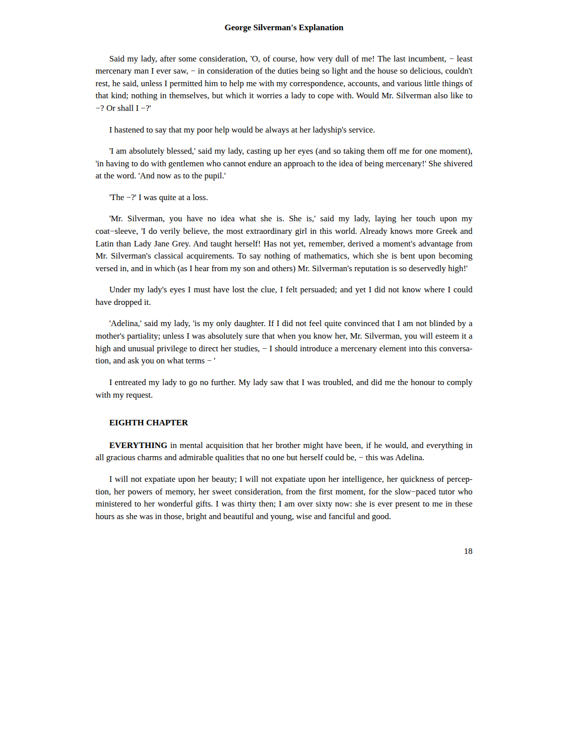George Silverman's Explanation
Said my lady, after some consideration, 'O, of course, how very dull of me! The last incumbent, − least mercenary man I ever saw, − in consideration of the duties being so light and the house so delicious, couldn't rest, he said, unless I permitted him to help me with my correspondence, accounts, and various little things of that kind; nothing in themselves, but which it worries a lady to cope with. Would Mr. Silverman also like to −? Or shall I −?'
I hastened to say that my poor help would be always at her ladyship's service.
'I am absolutely blessed,' said my lady, casting up her eyes (and so taking them off me for one moment), 'in having to do with gentlemen who cannot endure an approach to the idea of being mercenary!' She shivered at the word. 'And now as to the pupil.'
'The −?' I was quite at a loss.
'Mr. Silverman, you have no idea what she is. She is,' said my lady, laying her touch upon my coat−sleeve, 'I do verily believe, the most extraordinary girl in this world. Already knows more Greek and Latin than Lady Jane Grey. And taught herself! Has not yet, remember, derived a moment's advantage from Mr. Silverman's classical acquirements. To say nothing of mathematics, which she is bent upon becoming versed in, and in which (as I hear from my son and others) Mr. Silverman's reputation is so deservedly high!'
Under my lady's eyes I must have lost the clue, I felt persuaded; and yet I did not know where I could have dropped it.
'Adelina,' said my lady, 'is my only daughter. If I did not feel quite convinced that I am not blinded by a mother's partiality; unless I was absolutely sure that when you know her, Mr. Silverman, you will esteem it a high and unusual privilege to direct her studies, − I should introduce a mercenary element into this conversation, and ask you on what terms − '
I entreated my lady to go no further. My lady saw that I was troubled, and did me the honour to comply with my request.
EIGHTH CHAPTER
EVERYTHING in mental acquisition that her brother might have been, if he would, and everything in all gracious charms and admirable qualities that no one but herself could be, − this was Adelina.
I will not expatiate upon her beauty; I will not expatiate upon her intelligence, her quickness of perception, her powers of memory, her sweet consideration, from the first moment, for the slow−paced tutor who ministered to her wonderful gifts. I was thirty then; I am over sixty now: she is ever present to me in these hours as she was in those, bright and beautiful and young, wise and fanciful and good.
18